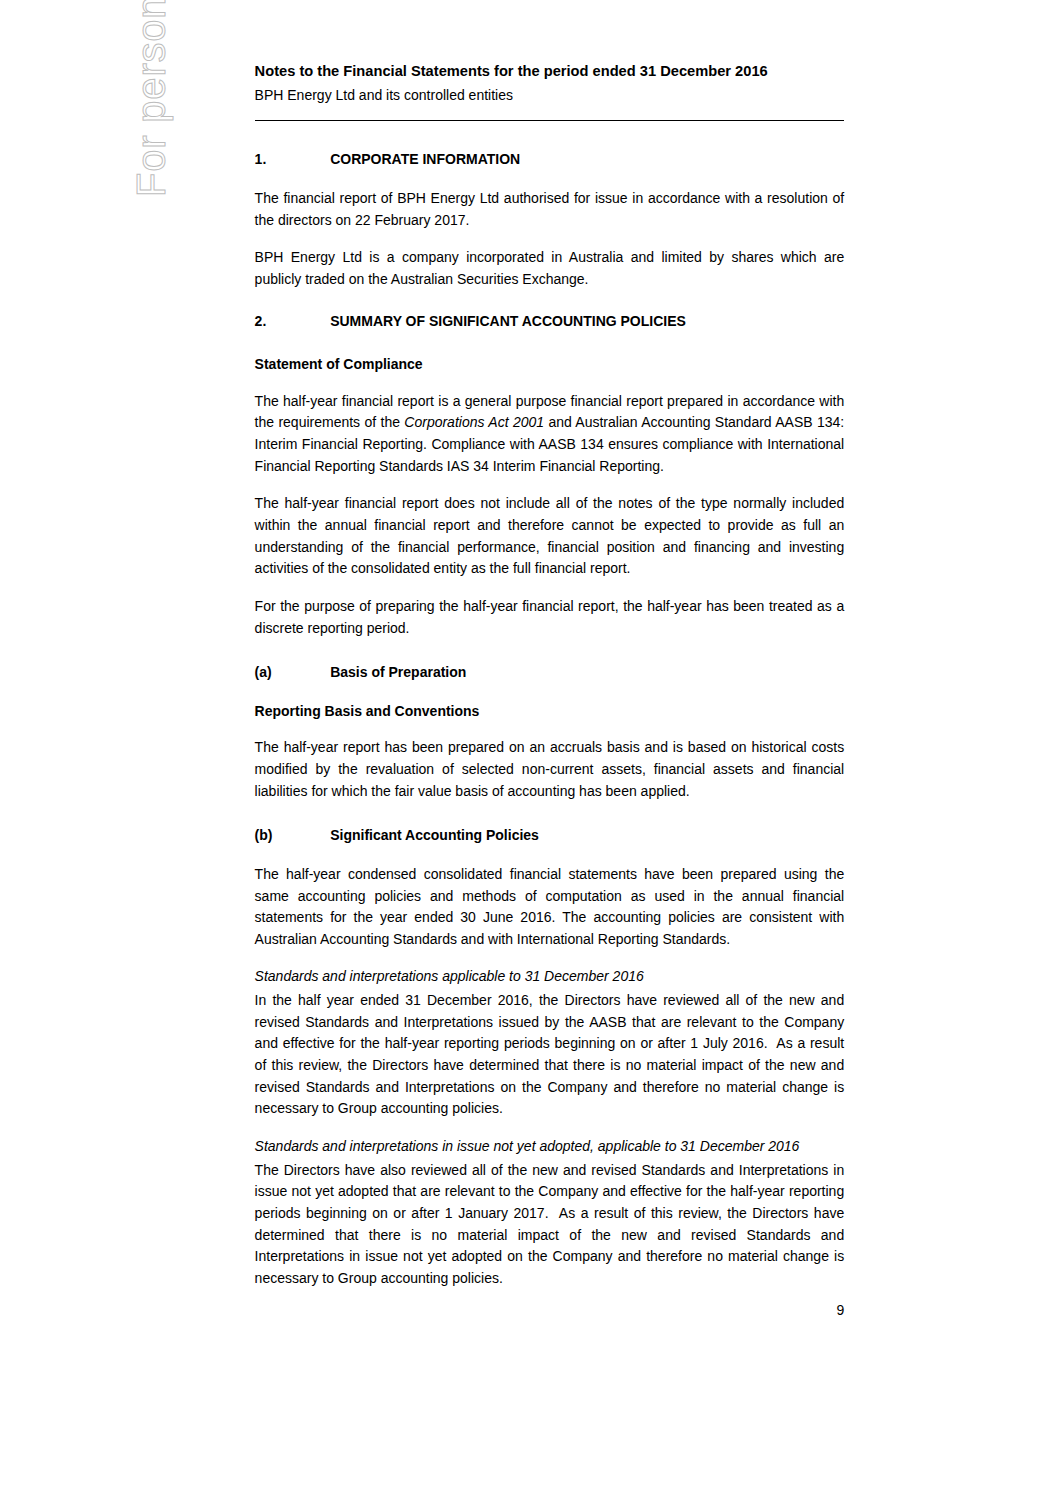For personal use only
Notes to the Financial Statements for the period ended 31 December 2016
BPH Energy Ltd and its controlled entities
1. CORPORATE INFORMATION
The financial report of BPH Energy Ltd authorised for issue in accordance with a resolution of the directors on 22 February 2017.
BPH Energy Ltd is a company incorporated in Australia and limited by shares which are publicly traded on the Australian Securities Exchange.
2. SUMMARY OF SIGNIFICANT ACCOUNTING POLICIES
Statement of Compliance
The half-year financial report is a general purpose financial report prepared in accordance with the requirements of the Corporations Act 2001 and Australian Accounting Standard AASB 134: Interim Financial Reporting. Compliance with AASB 134 ensures compliance with International Financial Reporting Standards IAS 34 Interim Financial Reporting.
The half-year financial report does not include all of the notes of the type normally included within the annual financial report and therefore cannot be expected to provide as full an understanding of the financial performance, financial position and financing and investing activities of the consolidated entity as the full financial report.
For the purpose of preparing the half-year financial report, the half-year has been treated as a discrete reporting period.
(a) Basis of Preparation
Reporting Basis and Conventions
The half-year report has been prepared on an accruals basis and is based on historical costs modified by the revaluation of selected non-current assets, financial assets and financial liabilities for which the fair value basis of accounting has been applied.
(b) Significant Accounting Policies
The half-year condensed consolidated financial statements have been prepared using the same accounting policies and methods of computation as used in the annual financial statements for the year ended 30 June 2016. The accounting policies are consistent with Australian Accounting Standards and with International Reporting Standards.
Standards and interpretations applicable to 31 December 2016
In the half year ended 31 December 2016, the Directors have reviewed all of the new and revised Standards and Interpretations issued by the AASB that are relevant to the Company and effective for the half-year reporting periods beginning on or after 1 July 2016. As a result of this review, the Directors have determined that there is no material impact of the new and revised Standards and Interpretations on the Company and therefore no material change is necessary to Group accounting policies.
Standards and interpretations in issue not yet adopted, applicable to 31 December 2016
The Directors have also reviewed all of the new and revised Standards and Interpretations in issue not yet adopted that are relevant to the Company and effective for the half-year reporting periods beginning on or after 1 January 2017. As a result of this review, the Directors have determined that there is no material impact of the new and revised Standards and Interpretations in issue not yet adopted on the Company and therefore no material change is necessary to Group accounting policies.
9